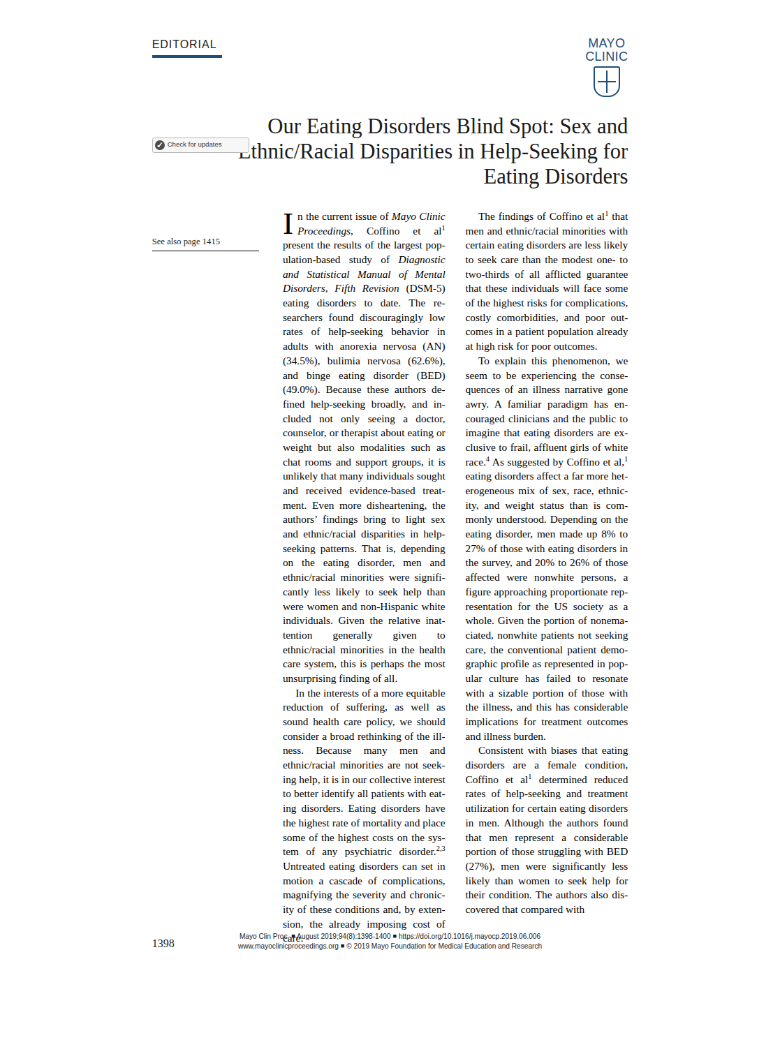EDITORIAL
MAYO
CLINIC
Our Eating Disorders Blind Spot: Sex and
Ethnic/Racial Disparities in Help-Seeking for
Eating Disorders
✓ Check for updates
See also page 1415
In the current issue of Mayo Clinic Proceedings, Coffino et al1 present the results of the largest population-based study of Diagnostic and Statistical Manual of Mental Disorders, Fifth Revision (DSM-5) eating disorders to date. The researchers found discouragingly low rates of help-seeking behavior in adults with anorexia nervosa (AN) (34.5%), bulimia nervosa (62.6%), and binge eating disorder (BED) (49.0%). Because these authors defined help-seeking broadly, and included not only seeing a doctor, counselor, or therapist about eating or weight but also modalities such as chat rooms and support groups, it is unlikely that many individuals sought and received evidence-based treatment. Even more disheartening, the authors’ findings bring to light sex and ethnic/racial disparities in help-seeking patterns. That is, depending on the eating disorder, men and ethnic/racial minorities were significantly less likely to seek help than were women and non-Hispanic white individuals. Given the relative inattention generally given to ethnic/racial minorities in the health care system, this is perhaps the most unsurprising finding of all.
In the interests of a more equitable reduction of suffering, as well as sound health care policy, we should consider a broad rethinking of the illness. Because many men and ethnic/racial minorities are not seeking help, it is in our collective interest to better identify all patients with eating disorders. Eating disorders have the highest rate of mortality and place some of the highest costs on the system of any psychiatric disorder.2,3 Untreated eating disorders can set in motion a cascade of complications, magnifying the severity and chronicity of these conditions and, by extension, the already imposing cost of care.
The findings of Coffino et al1 that men and ethnic/racial minorities with certain eating disorders are less likely to seek care than the modest one- to two-thirds of all afflicted guarantee that these individuals will face some of the highest risks for complications, costly comorbidities, and poor outcomes in a patient population already at high risk for poor outcomes.
To explain this phenomenon, we seem to be experiencing the consequences of an illness narrative gone awry. A familiar paradigm has encouraged clinicians and the public to imagine that eating disorders are exclusive to frail, affluent girls of white race.4 As suggested by Coffino et al,1 eating disorders affect a far more heterogeneous mix of sex, race, ethnicity, and weight status than is commonly understood. Depending on the eating disorder, men made up 8% to 27% of those with eating disorders in the survey, and 20% to 26% of those affected were nonwhite persons, a figure approaching proportionate representation for the US society as a whole. Given the portion of nonemaciated, nonwhite patients not seeking care, the conventional patient demographic profile as represented in popular culture has failed to resonate with a sizable portion of those with the illness, and this has considerable implications for treatment outcomes and illness burden.
Consistent with biases that eating disorders are a female condition, Coffino et al1 determined reduced rates of help-seeking and treatment utilization for certain eating disorders in men. Although the authors found that men represent a considerable portion of those struggling with BED (27%), men were significantly less likely than women to seek help for their condition. The authors also discovered that compared with
1398
Mayo Clin Proc. ■ August 2019;94(8):1398-1400 ■ https://doi.org/10.1016/j.mayocp.2019.06.006
www.mayoclinicproceedings.org ■ © 2019 Mayo Foundation for Medical Education and Research